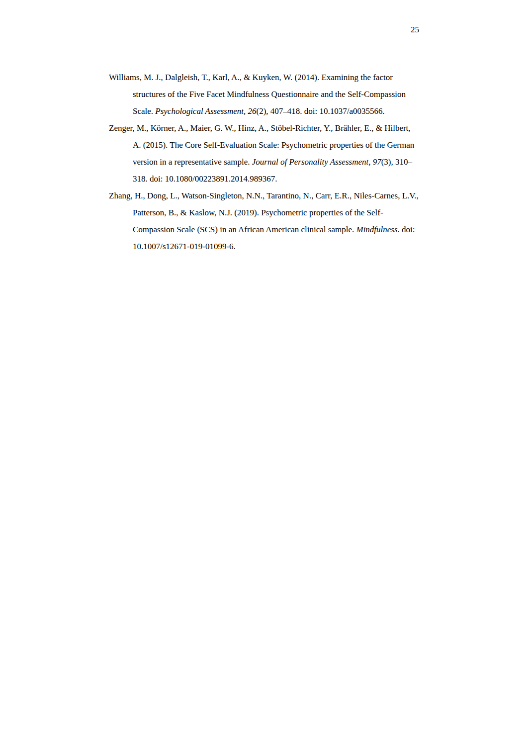25
Williams, M. J., Dalgleish, T., Karl, A., & Kuyken, W. (2014). Examining the factor structures of the Five Facet Mindfulness Questionnaire and the Self-Compassion Scale. Psychological Assessment, 26(2), 407–418. doi: 10.1037/a0035566.
Zenger, M., Körner, A., Maier, G. W., Hinz, A., Stöbel-Richter, Y., Brähler, E., & Hilbert, A. (2015). The Core Self-Evaluation Scale: Psychometric properties of the German version in a representative sample. Journal of Personality Assessment, 97(3), 310–318. doi: 10.1080/00223891.2014.989367.
Zhang, H., Dong, L., Watson-Singleton, N.N., Tarantino, N., Carr, E.R., Niles-Carnes, L.V., Patterson, B., & Kaslow, N.J. (2019). Psychometric properties of the Self-Compassion Scale (SCS) in an African American clinical sample. Mindfulness. doi: 10.1007/s12671-019-01099-6.